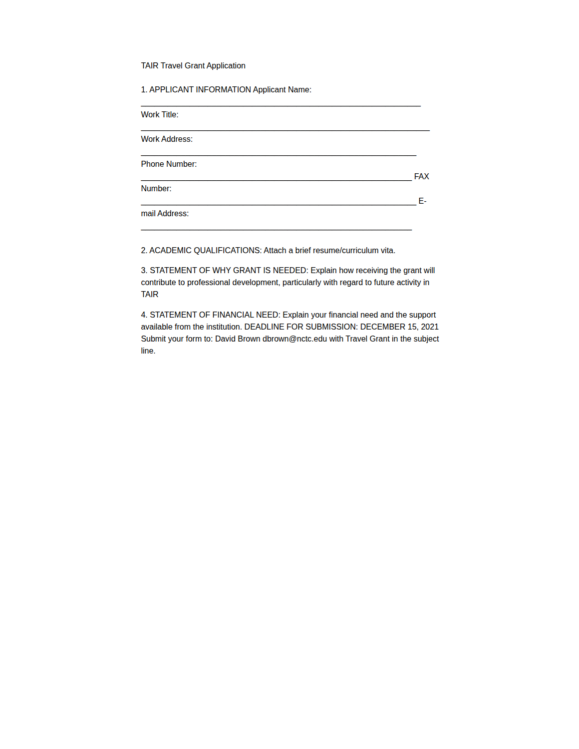TAIR Travel Grant Application
1. APPLICANT INFORMATION Applicant Name:
_______________________________________________________________ Work Title:
_________________________________________________________________ Work Address:
______________________________________________________________ Phone Number:
_____________________________________________________________ FAX Number:
______________________________________________________________ E-mail Address:
_____________________________________________________________
2. ACADEMIC QUALIFICATIONS: Attach a brief resume/curriculum vita.
3. STATEMENT OF WHY GRANT IS NEEDED: Explain how receiving the grant will contribute to professional development, particularly with regard to future activity in TAIR
4. STATEMENT OF FINANCIAL NEED: Explain your financial need and the support available from the institution. DEADLINE FOR SUBMISSION: DECEMBER 15, 2021 Submit your form to: David Brown dbrown@nctc.edu with Travel Grant in the subject line.